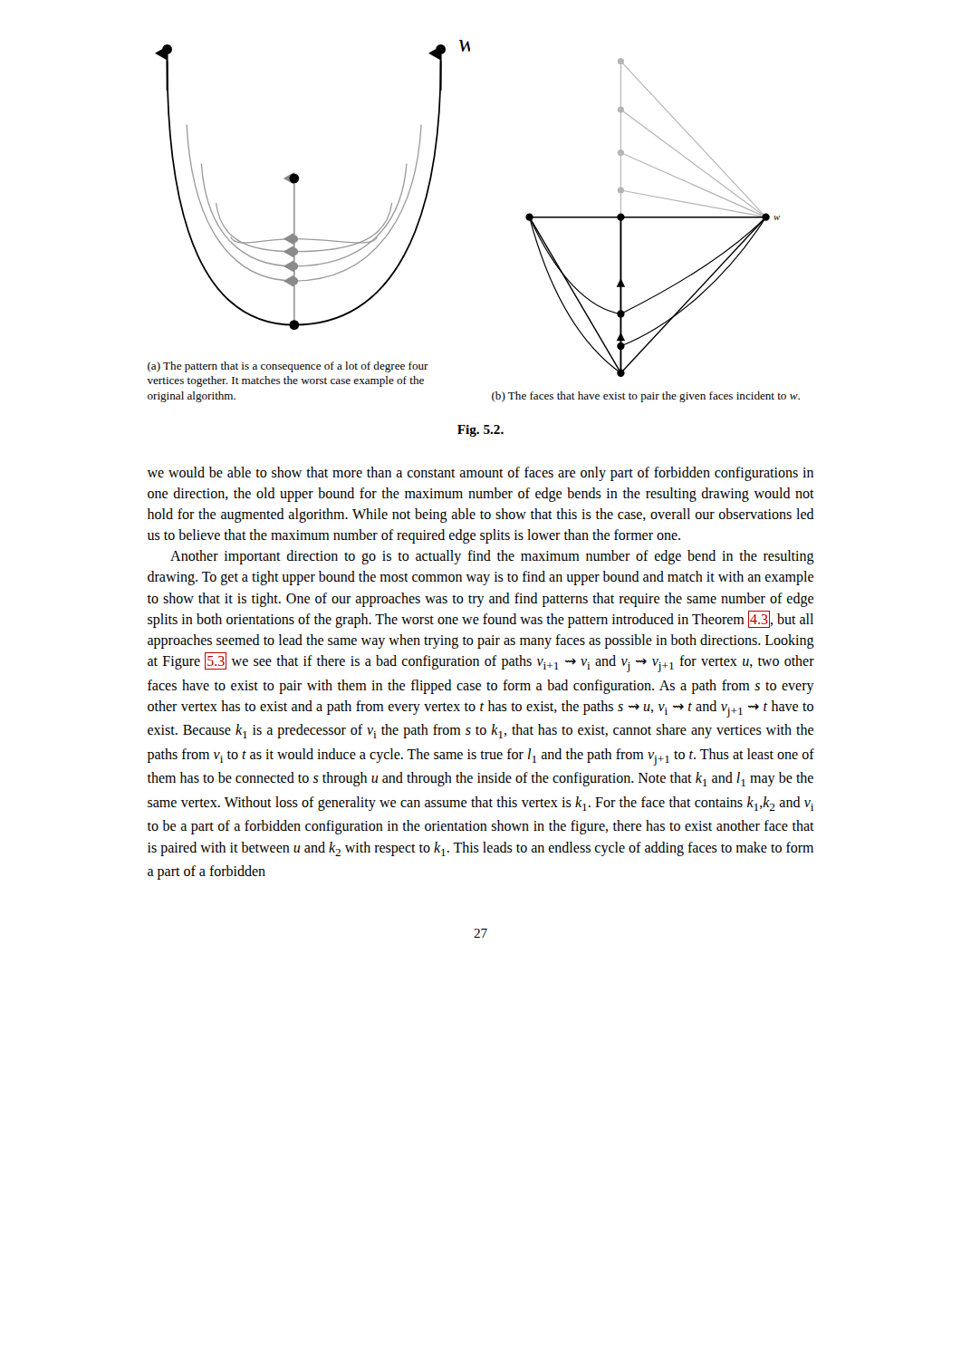w
(a) The pattern that is a consequence of a lot of degree four vertices together. It matches the worst case example of the original algorithm.
w
(b) The faces that have exist to pair the given faces incident to w.
Fig. 5.2.
we would be able to show that more than a constant amount of faces are only part of forbidden configurations in one direction, the old upper bound for the maximum number of edge bends in the resulting drawing would not hold for the augmented algorithm. While not being able to show that this is the case, overall our observations led us to believe that the maximum number of required edge splits is lower than the former one.
Another important direction to go is to actually find the maximum number of edge bend in the resulting drawing. To get a tight upper bound the most common way is to find an upper bound and match it with an example to show that it is tight. One of our approaches was to try and find patterns that require the same number of edge splits in both orientations of the graph. The worst one we found was the pattern introduced in Theorem 4.3, but all approaches seemed to lead the same way when trying to pair as many faces as possible in both directions. Looking at Figure 5.3 we see that if there is a bad configuration of paths vi+1 ⇝ vi and vj ⇝ vj+1 for vertex u, two other faces have to exist to pair with them in the flipped case to form a bad configuration. As a path from s to every other vertex has to exist and a path from every vertex to t has to exist, the paths s ⇝ u, vi ⇝ t and vj+1 ⇝ t have to exist. Because k1 is a predecessor of vi the path from s to k1, that has to exist, cannot share any vertices with the paths from vi to t as it would induce a cycle. The same is true for l1 and the path from vj+1 to t. Thus at least one of them has to be connected to s through u and through the inside of the configuration. Note that k1 and l1 may be the same vertex. Without loss of generality we can assume that this vertex is k1. For the face that contains k1,k2 and vi to be a part of a forbidden configuration in the orientation shown in the figure, there has to exist another face that is paired with it between u and k2 with respect to k1. This leads to an endless cycle of adding faces to make to form a part of a forbidden
27